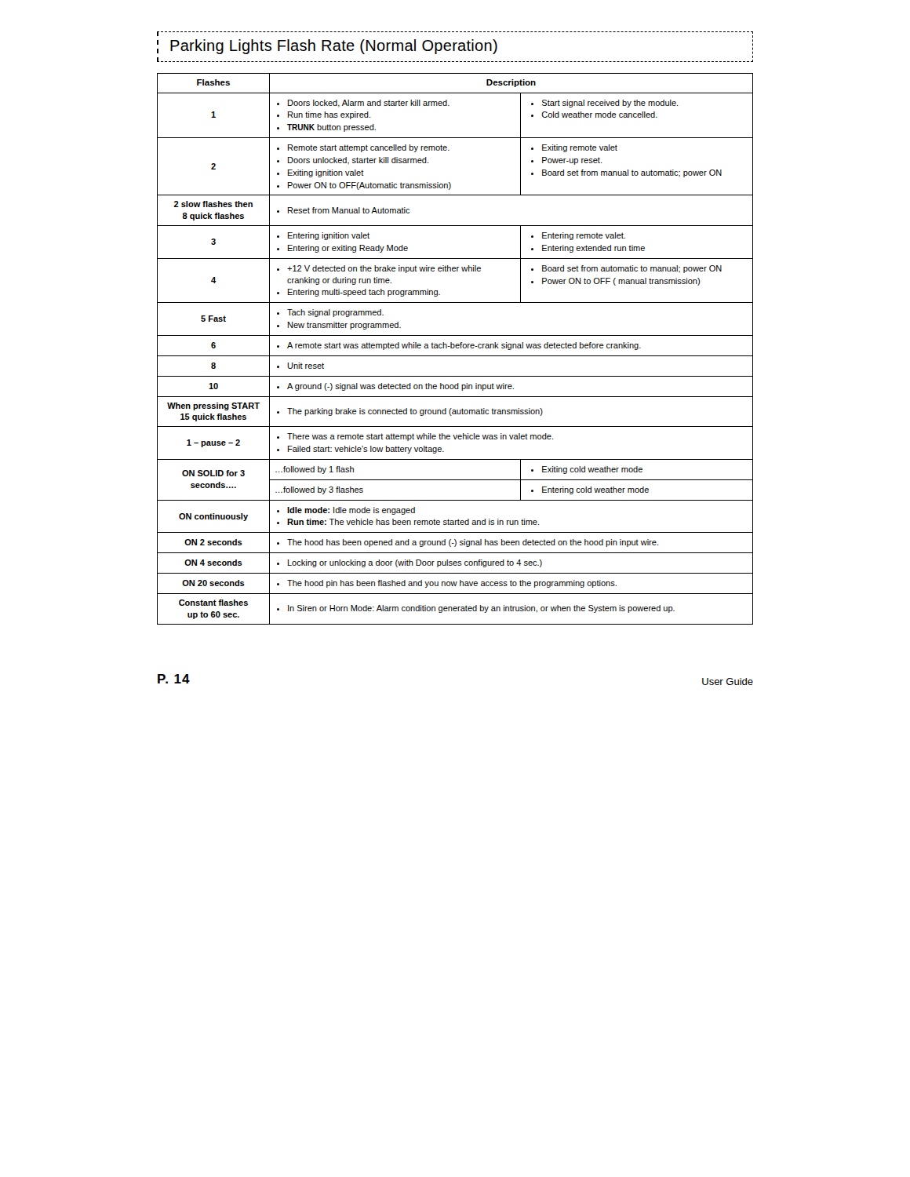Parking Lights Flash Rate (Normal Operation)
| Flashes | Description |
| --- | --- |
| 1 | Doors locked, Alarm and starter kill armed. Run time has expired. TRUNK button pressed. Start signal received by the module. Cold weather mode cancelled. |
| 2 | Remote start attempt cancelled by remote. Doors unlocked, starter kill disarmed. Exiting ignition valet Power ON to OFF(Automatic transmission) Exiting remote valet Power-up reset. Board set from manual to automatic; power ON |
| 2 slow flashes then 8 quick flashes | Reset from Manual to Automatic |
| 3 | Entering ignition valet Entering or exiting Ready Mode Entering remote valet. Entering extended run time |
| 4 | +12 V detected on the brake input wire either while cranking or during run time. Entering multi-speed tach programming. Board set from automatic to manual; power ON Power ON to OFF ( manual transmission) |
| 5 Fast | Tach signal programmed. New transmitter programmed. |
| 6 | A remote start was attempted while a tach-before-crank signal was detected before cranking. |
| 8 | Unit reset |
| 10 | A ground (-) signal was detected on the hood pin input wire. |
| When pressing START 15 quick flashes | The parking brake is connected to ground (automatic transmission) |
| 1 – pause – 2 | There was a remote start attempt while the vehicle was in valet mode. Failed start: vehicle’s low battery voltage. |
| ON SOLID for 3 seconds…. | …followed by 1 flash Exiting cold weather mode …followed by 3 flashes Entering cold weather mode |
| ON continuously | Idle mode: Idle mode is engaged Run time: The vehicle has been remote started and is in run time. |
| ON 2 seconds | The hood has been opened and a ground (-) signal has been detected on the hood pin input wire. |
| ON 4 seconds | Locking or unlocking a door (with Door pulses configured to 4 sec.) |
| ON 20 seconds | The hood pin has been flashed and you now have access to the programming options. |
| Constant flashes up to 60 sec. | In Siren or Horn Mode: Alarm condition generated by an intrusion, or when the System is powered up. |
P. 14
User Guide